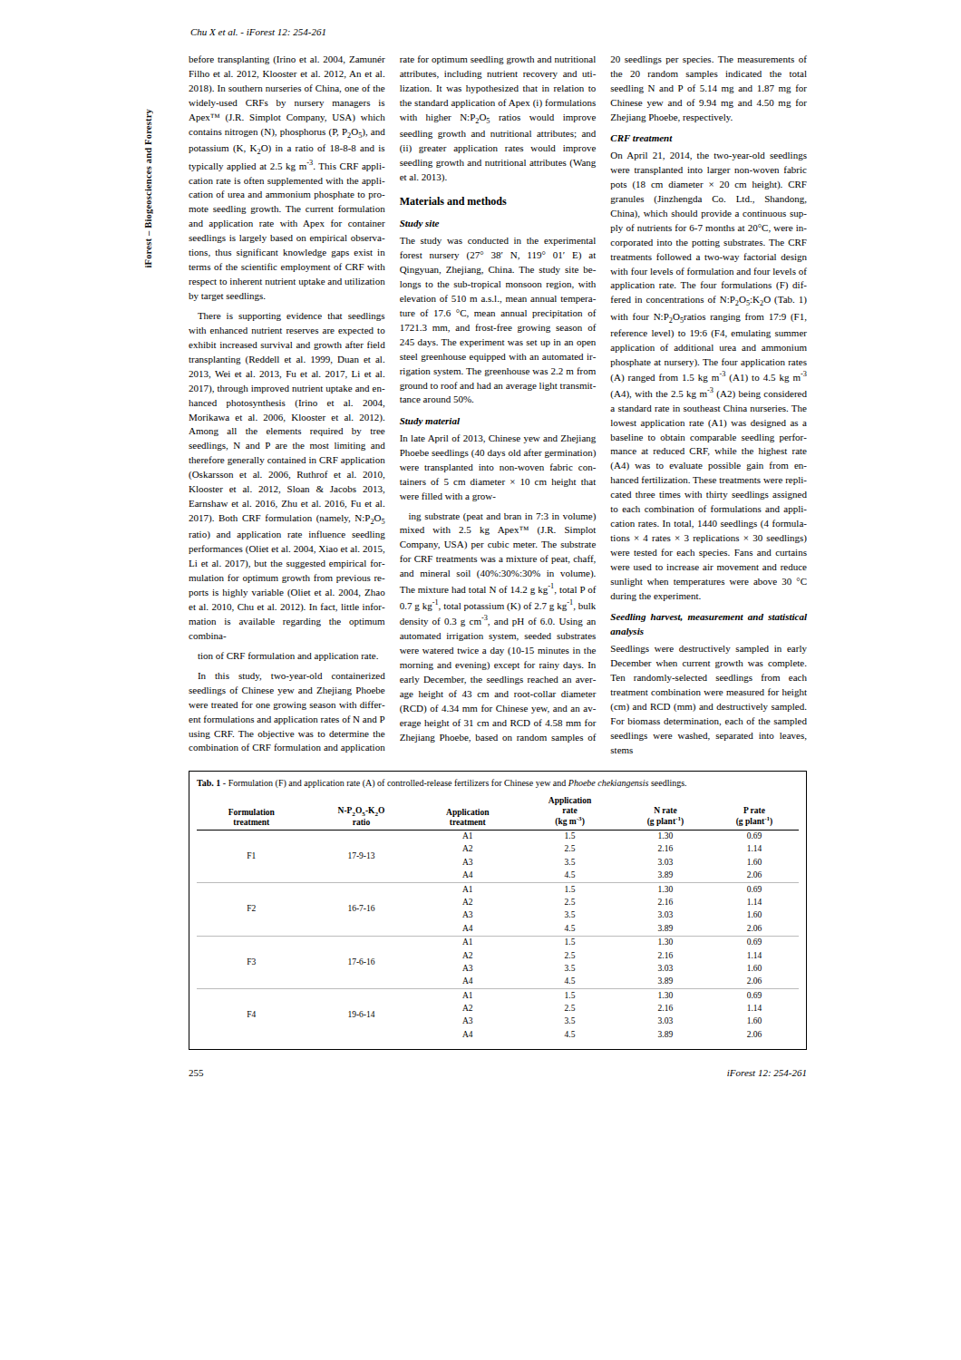iForest – Biogeosciences and Forestry
Chu X et al. - iForest 12: 254-261
before transplanting (Irino et al. 2004, Zamunér Filho et al. 2012, Klooster et al. 2012, An et al. 2018). In southern nurseries of China, one of the widely-used CRFs by nursery managers is Apex™ (J.R. Simplot Company, USA) which contains nitrogen (N), phosphorus (P, P2O5), and potassium (K, K2O) in a ratio of 18-8-8 and is typically applied at 2.5 kg m-3. This CRF application rate is often supplemented with the application of urea and ammonium phosphate to promote seedling growth. The current formulation and application rate with Apex for container seedlings is largely based on empirical observations, thus significant knowledge gaps exist in terms of the scientific employment of CRF with respect to inherent nutrient uptake and utilization by target seedlings.
There is supporting evidence that seedlings with enhanced nutrient reserves are expected to exhibit increased survival and growth after field transplanting (Reddell et al. 1999, Duan et al. 2013, Wei et al. 2013, Fu et al. 2017, Li et al. 2017), through improved nutrient uptake and enhanced photosynthesis (Irino et al. 2004, Morikawa et al. 2006, Klooster et al. 2012). Among all the elements required by tree seedlings, N and P are the most limiting and therefore generally contained in CRF application (Oskarsson et al. 2006, Ruthrof et al. 2010, Klooster et al. 2012, Sloan & Jacobs 2013, Earnshaw et al. 2016, Zhu et al. 2016, Fu et al. 2017). Both CRF formulation (namely, N:P2O5 ratio) and application rate influence seedling performances (Oliet et al. 2004, Xiao et al. 2015, Li et al. 2017), but the suggested empirical formulation for optimum growth from previous reports is highly variable (Oliet et al. 2004, Zhao et al. 2010, Chu et al. 2012). In fact, little information is available regarding the optimum combina-
tion of CRF formulation and application rate.
In this study, two-year-old containerized seedlings of Chinese yew and Zhejiang Phoebe were treated for one growing season with different formulations and application rates of N and P using CRF. The objective was to determine the combination of CRF formulation and application rate for optimum seedling growth and nutritional attributes, including nutrient recovery and utilization. It was hypothesized that in relation to the standard application of Apex (i) formulations with higher N:P2O5 ratios would improve seedling growth and nutritional attributes; and (ii) greater application rates would improve seedling growth and nutritional attributes (Wang et al. 2013).
Materials and methods
Study site
The study was conducted in the experimental forest nursery (27° 38′ N, 119° 01′ E) at Qingyuan, Zhejiang, China. The study site belongs to the sub-tropical monsoon region, with elevation of 510 m a.s.l., mean annual temperature of 17.6 °C, mean annual precipitation of 1721.3 mm, and frost-free growing season of 245 days. The experiment was set up in an open steel greenhouse equipped with an automated irrigation system. The greenhouse was 2.2 m from ground to roof and had an average light transmittance around 50%.
Study material
In late April of 2013, Chinese yew and Zhejiang Phoebe seedlings (40 days old after germination) were transplanted into non-woven fabric containers of 5 cm diameter × 10 cm height that were filled with a grow-
ing substrate (peat and bran in 7:3 in volume) mixed with 2.5 kg Apex™ (J.R. Simplot Company, USA) per cubic meter. The substrate for CRF treatments was a mixture of peat, chaff, and mineral soil (40%:30%:30% in volume). The mixture had total N of 14.2 g kg-1, total P of 0.7 g kg-1, total potassium (K) of 2.7 g kg-1, bulk density of 0.3 g cm-3, and pH of 6.0. Using an automated irrigation system, seeded substrates were watered twice a day (10-15 minutes in the morning and evening) except for rainy days. In early December, the seedlings reached an average height of 43 cm and root-collar diameter (RCD) of 4.34 mm for Chinese yew, and an average height of 31 cm and RCD of 4.58 mm for Zhejiang Phoebe, based on random samples of 20 seedlings per species. The measurements of the 20 random samples indicated the total seedling N and P of 5.14 mg and 1.87 mg for Chinese yew and of 9.94 mg and 4.50 mg for Zhejiang Phoebe, respectively.
CRF treatment
On April 21, 2014, the two-year-old seedlings were transplanted into larger non-woven fabric pots (18 cm diameter × 20 cm height). CRF granules (Jinzhengda Co. Ltd., Shandong, China), which should provide a continuous supply of nutrients for 6-7 months at 20°C, were incorporated into the potting substrates. The CRF treatments followed a two-way factorial design with four levels of formulation and four levels of application rate. The four formulations (F) differed in concentrations of N:P2O5:K2O (Tab. 1) with four N:P2O5ratios ranging from 17:9 (F1, reference level) to 19:6 (F4, emulating summer application of additional urea and ammonium phosphate at nursery). The four application rates (A) ranged from 1.5 kg m-3 (A1) to 4.5 kg m-3 (A4), with the 2.5 kg m-3 (A2) being considered a standard rate in southeast China nurseries. The lowest application rate (A1) was designed as a baseline to obtain comparable seedling performance at reduced CRF, while the highest rate (A4) was to evaluate possible gain from enhanced fertilization. These treatments were replicated three times with thirty seedlings assigned to each combination of formulations and application rates. In total, 1440 seedlings (4 formulations × 4 rates × 3 replications × 30 seedlings) were tested for each species. Fans and curtains were used to increase air movement and reduce sunlight when temperatures were above 30 °C during the experiment.
Seedling harvest, measurement and statistical analysis
Seedlings were destructively sampled in early December when current growth was complete. Ten randomly-selected seedlings from each treatment combination were measured for height (cm) and RCD (mm) and destructively sampled. For biomass determination, each of the sampled seedlings were washed, separated into leaves, stems
Tab. 1 - Formulation (F) and application rate (A) of controlled-release fertilizers for Chinese yew and Phoebe chekiangensis seedlings.
| Formulation treatment | N-P 2 O 5 -K 2 O ratio | Application treatment | Application rate (kg m -3 ) | N rate (g plant -1 ) | P rate (g plant -1 ) |
| --- | --- | --- | --- | --- | --- |
| F1 | 17-9-13 | A1 | 1.5 | 1.30 | 0.69 |
| A2 | 2.5 | 2.16 | 1.14 |
| A3 | 3.5 | 3.03 | 1.60 |
| A4 | 4.5 | 3.89 | 2.06 |
| F2 | 16-7-16 | A1 | 1.5 | 1.30 | 0.69 |
| A2 | 2.5 | 2.16 | 1.14 |
| A3 | 3.5 | 3.03 | 1.60 |
| A4 | 4.5 | 3.89 | 2.06 |
| F3 | 17-6-16 | A1 | 1.5 | 1.30 | 0.69 |
| A2 | 2.5 | 2.16 | 1.14 |
| A3 | 3.5 | 3.03 | 1.60 |
| A4 | 4.5 | 3.89 | 2.06 |
| F4 | 19-6-14 | A1 | 1.5 | 1.30 | 0.69 |
| A2 | 2.5 | 2.16 | 1.14 |
| A3 | 3.5 | 3.03 | 1.60 |
| A4 | 4.5 | 3.89 | 2.06 |
255
iForest 12: 254-261